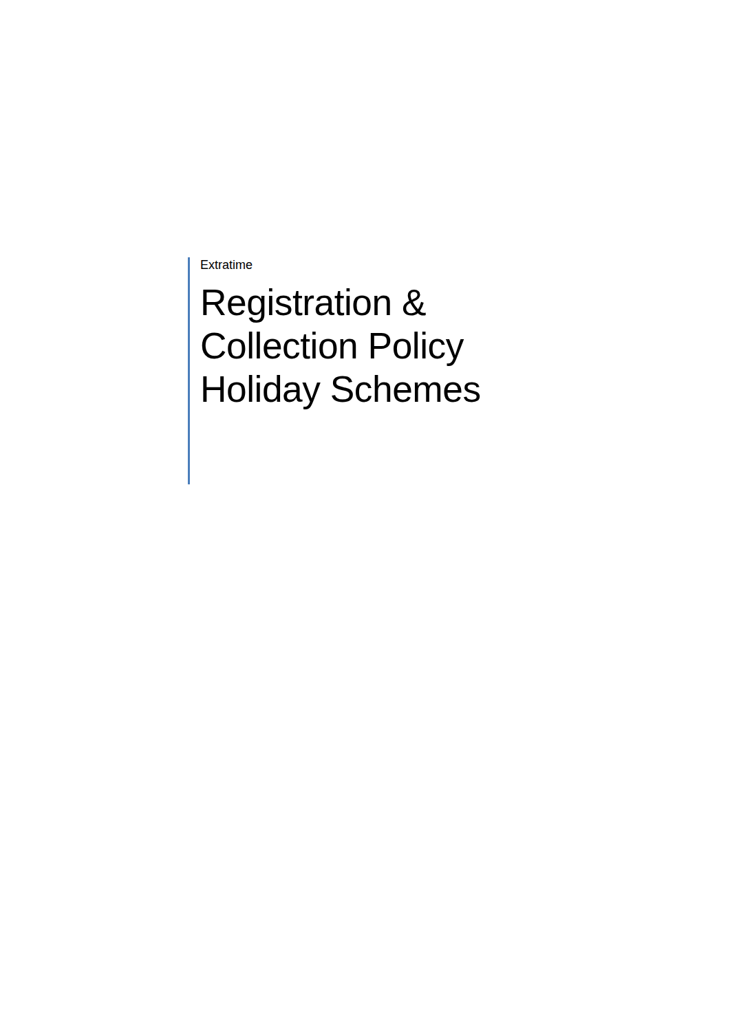Extratime
Registration & Collection Policy Holiday Schemes